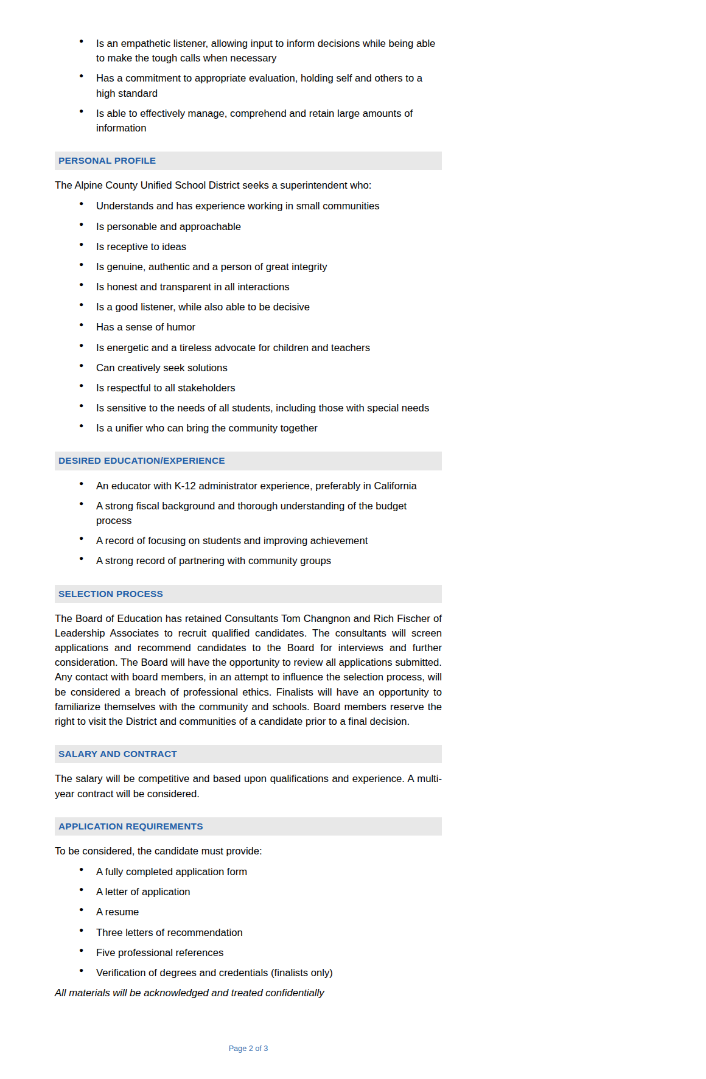Is an empathetic listener, allowing input to inform decisions while being able to make the tough calls when necessary
Has a commitment to appropriate evaluation, holding self and others to a high standard
Is able to effectively manage, comprehend and retain large amounts of information
PERSONAL PROFILE
The Alpine County Unified School District seeks a superintendent who:
Understands and has experience working in small communities
Is personable and approachable
Is receptive to ideas
Is genuine, authentic and a person of great integrity
Is honest and transparent in all interactions
Is a good listener, while also able to be decisive
Has a sense of humor
Is energetic and a tireless advocate for children and teachers
Can creatively seek solutions
Is respectful to all stakeholders
Is sensitive to the needs of all students, including those with special needs
Is a unifier who can bring the community together
DESIRED EDUCATION/EXPERIENCE
An educator with K-12 administrator experience, preferably in California
A strong fiscal background and thorough understanding of the budget process
A record of focusing on students and improving achievement
A strong record of partnering with community groups
SELECTION PROCESS
The Board of Education has retained Consultants Tom Changnon and Rich Fischer of Leadership Associates to recruit qualified candidates. The consultants will screen applications and recommend candidates to the Board for interviews and further consideration. The Board will have the opportunity to review all applications submitted. Any contact with board members, in an attempt to influence the selection process, will be considered a breach of professional ethics. Finalists will have an opportunity to familiarize themselves with the community and schools. Board members reserve the right to visit the District and communities of a candidate prior to a final decision.
SALARY AND CONTRACT
The salary will be competitive and based upon qualifications and experience. A multi-year contract will be considered.
APPLICATION REQUIREMENTS
To be considered, the candidate must provide:
A fully completed application form
A letter of application
A resume
Three letters of recommendation
Five professional references
Verification of degrees and credentials (finalists only)
All materials will be acknowledged and treated confidentially
Page 2 of 3